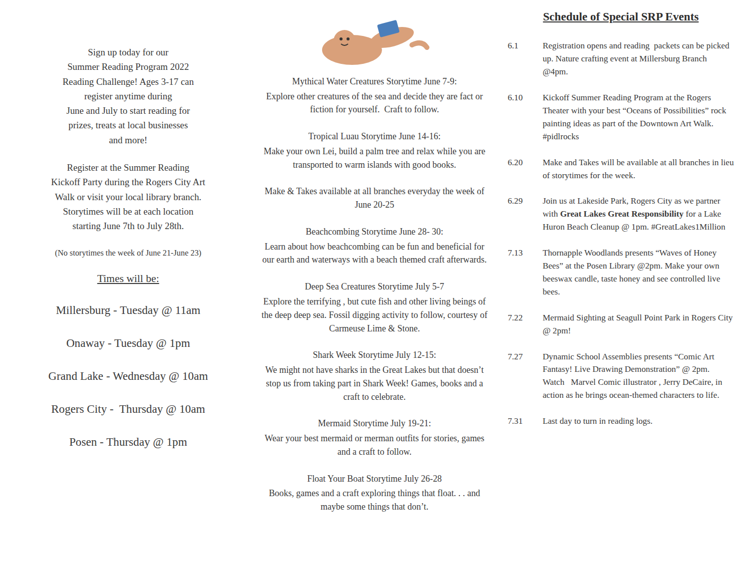Sign up today for our
Summer Reading Program 2022
Reading Challenge! Ages 3-17 can
register anytime during
June and July to start reading for
prizes, treats at local businesses
and more!
Register at the Summer Reading
Kickoff Party during the Rogers City Art
Walk or visit your local library branch.
Storytimes will be at each location
starting June 7th to July 28th.
(No storytimes the week of June 21-June 23)
Times will be:
Millersburg - Tuesday @ 11am
Onaway - Tuesday @ 1pm
Grand Lake - Wednesday @ 10am
Rogers City - Thursday @ 10am
Posen - Thursday @ 1pm
Mythical Water Creatures Storytime June 7-9: Explore other creatures of the sea and decide they are fact or fiction for yourself. Craft to follow.
Tropical Luau Storytime June 14-16: Make your own Lei, build a palm tree and relax while you are transported to warm islands with good books.
Make & Takes available at all branches everyday the week of June 20-25
Beachcombing Storytime June 28- 30: Learn about how beachcombing can be fun and beneficial for our earth and waterways with a beach themed craft afterwards.
Deep Sea Creatures Storytime July 5-7 Explore the terrifying , but cute fish and other living beings of the deep deep sea. Fossil digging activity to follow, courtesy of Carmeuse Lime & Stone.
Shark Week Storytime July 12-15: We might not have sharks in the Great Lakes but that doesn’t stop us from taking part in Shark Week! Games, books and a craft to celebrate.
Mermaid Storytime July 19-21: Wear your best mermaid or merman outfits for stories, games and a craft to follow.
Float Your Boat Storytime July 26-28 Books, games and a craft exploring things that float. . . and maybe some things that don’t.
Schedule of Special SRP Events
6.1 Registration opens and reading packets can be picked up. Nature crafting event at Millersburg Branch @4pm.
6.10 Kickoff Summer Reading Program at the Rogers Theater with your best “Oceans of Possibilities” rock painting ideas as part of the Downtown Art Walk. #pidlrocks
6.20 Make and Takes will be available at all branches in lieu of storytimes for the week.
6.29 Join us at Lakeside Park, Rogers City as we partner with Great Lakes Great Responsibility for a Lake Huron Beach Cleanup @ 1pm. #GreatLakes1Million
7.13 Thornapple Woodlands presents “Waves of Honey Bees” at the Posen Library @2pm. Make your own beeswax candle, taste honey and see controlled live bees.
7.22 Mermaid Sighting at Seagull Point Park in Rogers City @ 2pm!
7.27 Dynamic School Assemblies presents “Comic Art Fantasy! Live Drawing Demonstration” @ 2pm. Watch Marvel Comic illustrator , Jerry DeCaire, in action as he brings ocean-themed characters to life.
7.31 Last day to turn in reading logs.